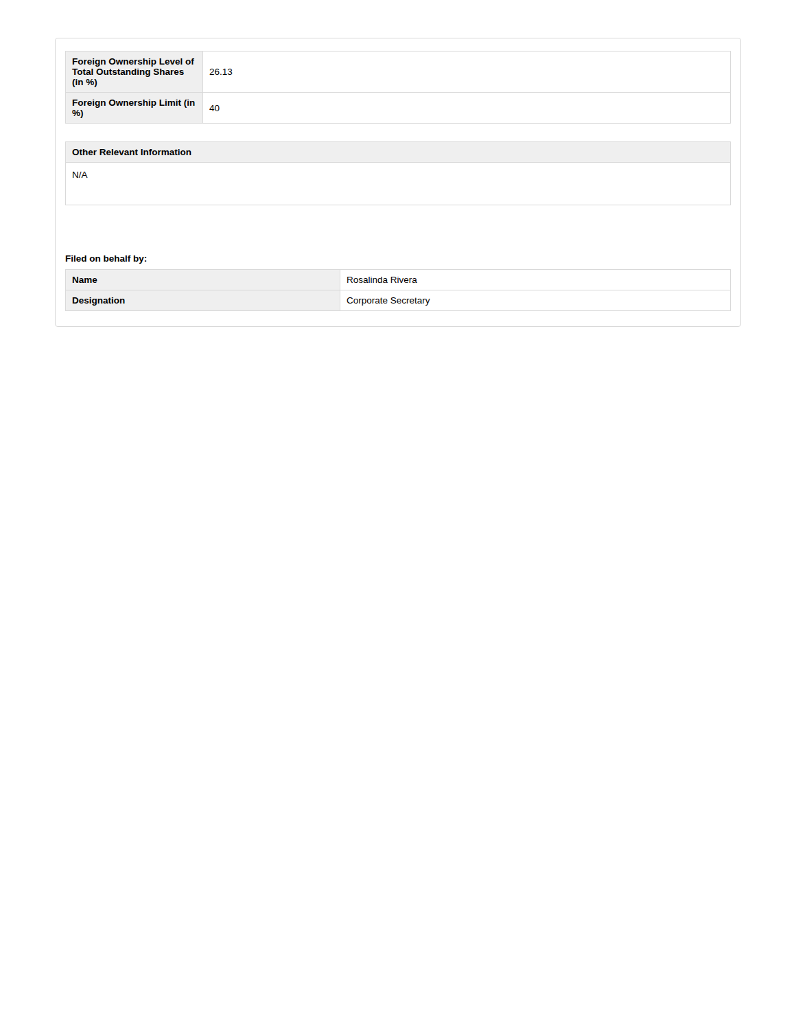| Foreign Ownership Level of Total Outstanding Shares (in %) | 26.13 |
| Foreign Ownership Limit (in %) | 40 |
Other Relevant Information
N/A
Filed on behalf by:
| Name | Rosalinda Rivera |
| Designation | Corporate Secretary |